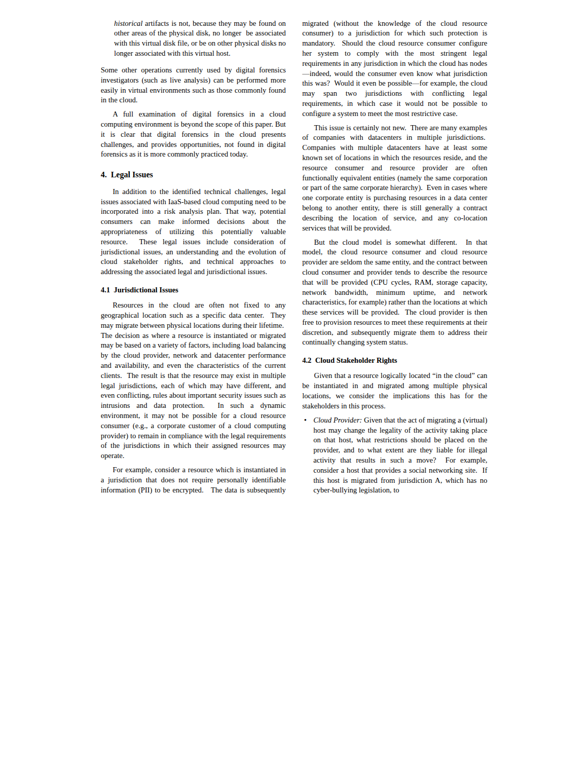historical artifacts is not, because they may be found on other areas of the physical disk, no longer be associated with this virtual disk file, or be on other physical disks no longer associated with this virtual host.
Some other operations currently used by digital forensics investigators (such as live analysis) can be performed more easily in virtual environments such as those commonly found in the cloud.
A full examination of digital forensics in a cloud computing environment is beyond the scope of this paper. But it is clear that digital forensics in the cloud presents challenges, and provides opportunities, not found in digital forensics as it is more commonly practiced today.
4. Legal Issues
In addition to the identified technical challenges, legal issues associated with IaaS-based cloud computing need to be incorporated into a risk analysis plan. That way, potential consumers can make informed decisions about the appropriateness of utilizing this potentially valuable resource. These legal issues include consideration of jurisdictional issues, an understanding and the evolution of cloud stakeholder rights, and technical approaches to addressing the associated legal and jurisdictional issues.
4.1 Jurisdictional Issues
Resources in the cloud are often not fixed to any geographical location such as a specific data center. They may migrate between physical locations during their lifetime. The decision as where a resource is instantiated or migrated may be based on a variety of factors, including load balancing by the cloud provider, network and datacenter performance and availability, and even the characteristics of the current clients. The result is that the resource may exist in multiple legal jurisdictions, each of which may have different, and even conflicting, rules about important security issues such as intrusions and data protection. In such a dynamic environment, it may not be possible for a cloud resource consumer (e.g., a corporate customer of a cloud computing provider) to remain in compliance with the legal requirements of the jurisdictions in which their assigned resources may operate.
For example, consider a resource which is instantiated in a jurisdiction that does not require personally identifiable information (PII) to be encrypted. The data is subsequently migrated (without the knowledge of the cloud resource consumer) to a jurisdiction for which such protection is mandatory. Should the cloud resource consumer configure her system to comply with the most stringent legal requirements in any jurisdiction in which the cloud has nodes—indeed, would the consumer even know what jurisdiction this was? Would it even be possible—for example, the cloud may span two jurisdictions with conflicting legal requirements, in which case it would not be possible to configure a system to meet the most restrictive case.
This issue is certainly not new. There are many examples of companies with datacenters in multiple jurisdictions. Companies with multiple datacenters have at least some known set of locations in which the resources reside, and the resource consumer and resource provider are often functionally equivalent entities (namely the same corporation or part of the same corporate hierarchy). Even in cases where one corporate entity is purchasing resources in a data center belong to another entity, there is still generally a contract describing the location of service, and any co-location services that will be provided.
But the cloud model is somewhat different. In that model, the cloud resource consumer and cloud resource provider are seldom the same entity, and the contract between cloud consumer and provider tends to describe the resource that will be provided (CPU cycles, RAM, storage capacity, network bandwidth, minimum uptime, and network characteristics, for example) rather than the locations at which these services will be provided. The cloud provider is then free to provision resources to meet these requirements at their discretion, and subsequently migrate them to address their continually changing system status.
4.2 Cloud Stakeholder Rights
Given that a resource logically located “in the cloud” can be instantiated in and migrated among multiple physical locations, we consider the implications this has for the stakeholders in this process.
Cloud Provider: Given that the act of migrating a (virtual) host may change the legality of the activity taking place on that host, what restrictions should be placed on the provider, and to what extent are they liable for illegal activity that results in such a move? For example, consider a host that provides a social networking site. If this host is migrated from jurisdiction A, which has no cyber-bullying legislation, to